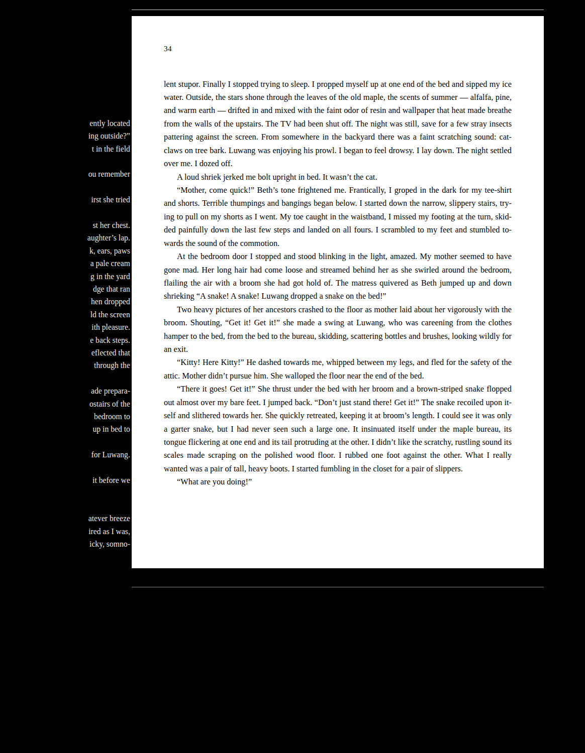ently located
ing outside?”
t in the field
ou remember
irst she tried
st her chest.
aughter’s lap.
k, ears, paws
a pale cream
g in the yard
dge that ran
hen dropped
ld the screen
ith pleasure.
e back steps.
eflected that
through the
ade prepara-
ostairs of the
bedroom to
up in bed to
for Luwang.
it before we
atever breeze
ired as I was,
icky, somno-
34
lent stupor. Finally I stopped trying to sleep. I propped myself up at one end of the bed and sipped my ice water. Outside, the stars shone through the leaves of the old maple, the scents of summer — alfalfa, pine, and warm earth — drifted in and mixed with the faint odor of resin and wallpaper that heat made breathe from the walls of the upstairs. The TV had been shut off. The night was still, save for a few stray insects pattering against the screen. From somewhere in the backyard there was a faint scratching sound: cat-claws on tree bark. Luwang was enjoying his prowl. I began to feel drowsy. I lay down. The night settled over me. I dozed off.
A loud shriek jerked me bolt upright in bed. It wasn’t the cat.
“Mother, come quick!” Beth’s tone frightened me. Frantically, I groped in the dark for my tee-shirt and shorts. Terrible thumpings and bangings began below. I started down the narrow, slippery stairs, trying to pull on my shorts as I went. My toe caught in the waistband, I missed my footing at the turn, skidded painfully down the last few steps and landed on all fours. I scrambled to my feet and stumbled towards the sound of the commotion.
At the bedroom door I stopped and stood blinking in the light, amazed. My mother seemed to have gone mad. Her long hair had come loose and streamed behind her as she swirled around the bedroom, flailing the air with a broom she had got hold of. The matress quivered as Beth jumped up and down shrieking “A snake! A snake! Luwang dropped a snake on the bed!”
Two heavy pictures of her ancestors crashed to the floor as mother laid about her vigorously with the broom. Shouting, “Get it! Get it!” she made a swing at Luwang, who was careening from the clothes hamper to the bed, from the bed to the bureau, skidding, scattering bottles and brushes, looking wildly for an exit.
“Kitty! Here Kitty!” He dashed towards me, whipped between my legs, and fled for the safety of the attic. Mother didn’t pursue him. She walloped the floor near the end of the bed.
“There it goes! Get it!” She thrust under the bed with her broom and a brown-striped snake flopped out almost over my bare feet. I jumped back. “Don’t just stand there! Get it!” The snake recoiled upon itself and slithered towards her. She quickly retreated, keeping it at broom’s length. I could see it was only a garter snake, but I had never seen such a large one. It insinuated itself under the maple bureau, its tongue flickering at one end and its tail protruding at the other. I didn’t like the scratchy, rustling sound its scales made scraping on the polished wood floor. I rubbed one foot against the other. What I really wanted was a pair of tall, heavy boots. I started fumbling in the closet for a pair of slippers.
“What are you doing!”